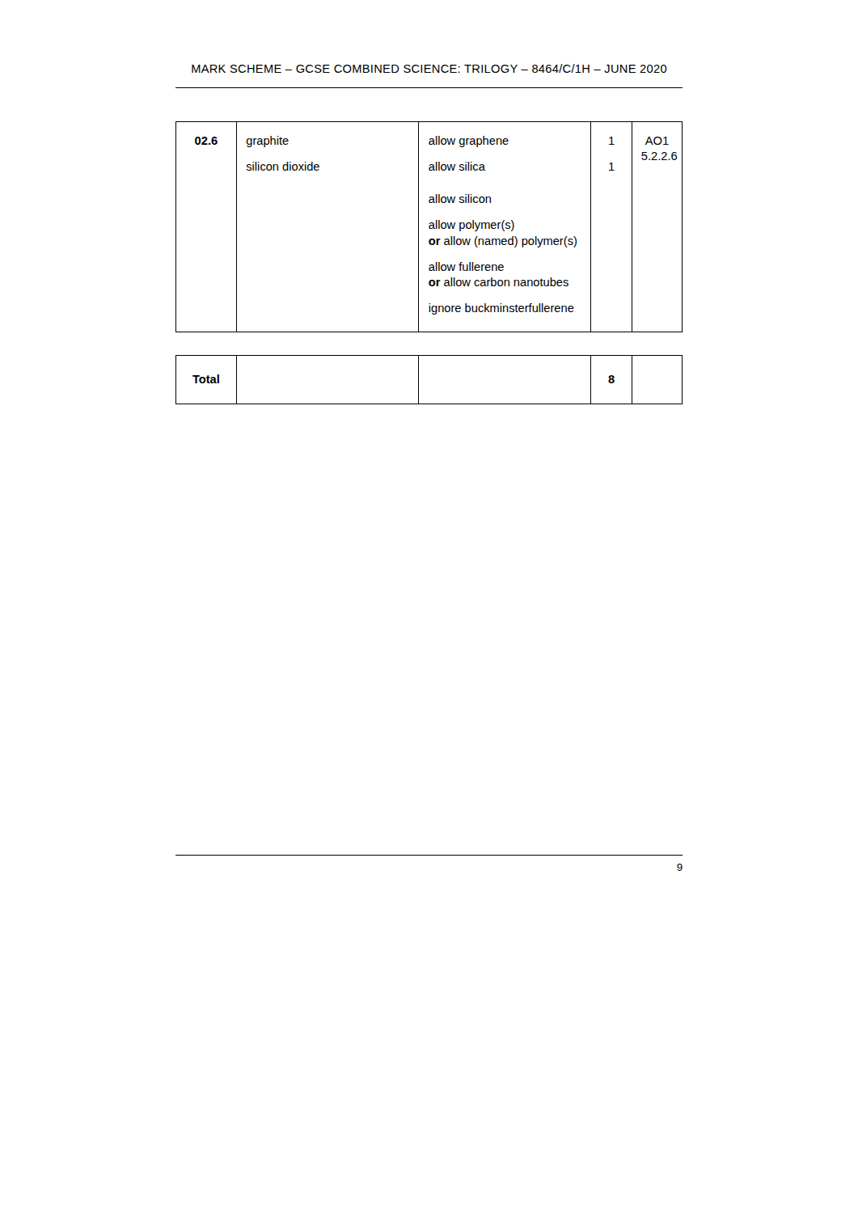MARK SCHEME – GCSE COMBINED SCIENCE: TRILOGY – 8464/C/1H – JUNE 2020
| 02.6 | graphite silicon dioxide | allow graphene allow silica allow silicon allow polymer(s) or allow (named) polymer(s) allow fullerene or allow carbon nanotubes ignore buckminsterfullerene | 1 1 | AO1 5.2.2.6 |
| Total | | | 8 | |
9